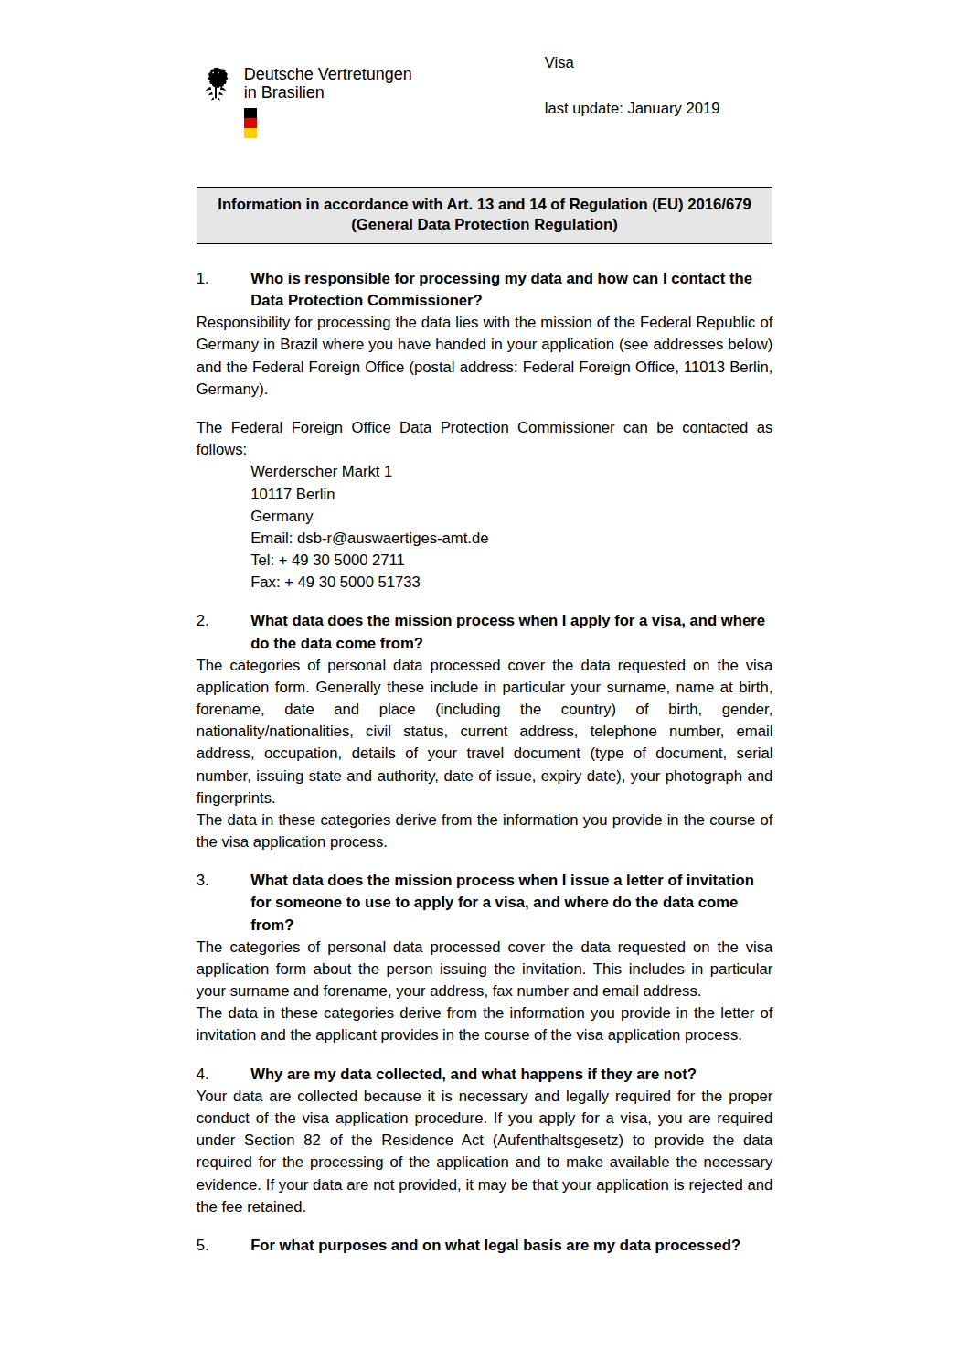Deutsche Vertretungen
in Brasilien
Visa
last update: January 2019
Information in accordance with Art. 13 and 14 of Regulation (EU) 2016/679 (General Data Protection Regulation)
1. Who is responsible for processing my data and how can I contact the Data Protection Commissioner?
Responsibility for processing the data lies with the mission of the Federal Republic of Germany in Brazil where you have handed in your application (see addresses below) and the Federal Foreign Office (postal address: Federal Foreign Office, 11013 Berlin, Germany).
The Federal Foreign Office Data Protection Commissioner can be contacted as follows:
Werderscher Markt 1
10117 Berlin
Germany
Email: dsb-r@auswaertiges-amt.de
Tel: + 49 30 5000 2711
Fax: + 49 30 5000 51733
2. What data does the mission process when I apply for a visa, and where do the data come from?
The categories of personal data processed cover the data requested on the visa application form. Generally these include in particular your surname, name at birth, forename, date and place (including the country) of birth, gender, nationality/nationalities, civil status, current address, telephone number, email address, occupation, details of your travel document (type of document, serial number, issuing state and authority, date of issue, expiry date), your photograph and fingerprints.
The data in these categories derive from the information you provide in the course of the visa application process.
3. What data does the mission process when I issue a letter of invitation for someone to use to apply for a visa, and where do the data come from?
The categories of personal data processed cover the data requested on the visa application form about the person issuing the invitation. This includes in particular your surname and forename, your address, fax number and email address.
The data in these categories derive from the information you provide in the letter of invitation and the applicant provides in the course of the visa application process.
4. Why are my data collected, and what happens if they are not?
Your data are collected because it is necessary and legally required for the proper conduct of the visa application procedure. If you apply for a visa, you are required under Section 82 of the Residence Act (Aufenthaltsgesetz) to provide the data required for the processing of the application and to make available the necessary evidence. If your data are not provided, it may be that your application is rejected and the fee retained.
5. For what purposes and on what legal basis are my data processed?